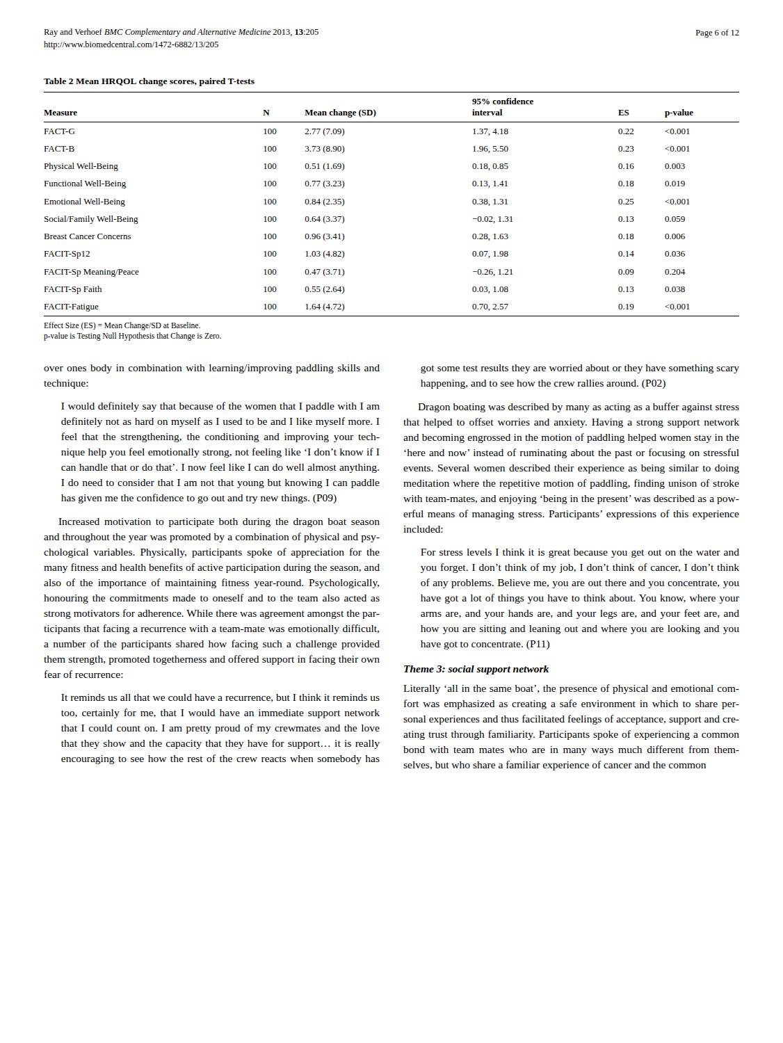Ray and Verhoef BMC Complementary and Alternative Medicine 2013, 13:205
http://www.biomedcentral.com/1472-6882/13/205
Page 6 of 12
Table 2 Mean HRQOL change scores, paired T-tests
| Measure | N | Mean change (SD) | 95% confidence interval | ES | p-value |
| --- | --- | --- | --- | --- | --- |
| FACT-G | 100 | 2.77 (7.09) | 1.37, 4.18 | 0.22 | <0.001 |
| FACT-B | 100 | 3.73 (8.90) | 1.96, 5.50 | 0.23 | <0.001 |
| Physical Well-Being | 100 | 0.51 (1.69) | 0.18, 0.85 | 0.16 | 0.003 |
| Functional Well-Being | 100 | 0.77 (3.23) | 0.13, 1.41 | 0.18 | 0.019 |
| Emotional Well-Being | 100 | 0.84 (2.35) | 0.38, 1.31 | 0.25 | <0.001 |
| Social/Family Well-Being | 100 | 0.64 (3.37) | −0.02, 1.31 | 0.13 | 0.059 |
| Breast Cancer Concerns | 100 | 0.96 (3.41) | 0.28, 1.63 | 0.18 | 0.006 |
| FACIT-Sp12 | 100 | 1.03 (4.82) | 0.07, 1.98 | 0.14 | 0.036 |
| FACIT-Sp Meaning/Peace | 100 | 0.47 (3.71) | −0.26, 1.21 | 0.09 | 0.204 |
| FACIT-Sp Faith | 100 | 0.55 (2.64) | 0.03, 1.08 | 0.13 | 0.038 |
| FACIT-Fatigue | 100 | 1.64 (4.72) | 0.70, 2.57 | 0.19 | <0.001 |
Effect Size (ES) = Mean Change/SD at Baseline.
p-value is Testing Null Hypothesis that Change is Zero.
over ones body in combination with learning/improving paddling skills and technique:
I would definitely say that because of the women that I paddle with I am definitely not as hard on myself as I used to be and I like myself more. I feel that the strengthening, the conditioning and improving your technique help you feel emotionally strong, not feeling like ‘I don’t know if I can handle that or do that’. I now feel like I can do well almost anything. I do need to consider that I am not that young but knowing I can paddle has given me the confidence to go out and try new things. (P09)
Increased motivation to participate both during the dragon boat season and throughout the year was promoted by a combination of physical and psychological variables. Physically, participants spoke of appreciation for the many fitness and health benefits of active participation during the season, and also of the importance of maintaining fitness year-round. Psychologically, honouring the commitments made to oneself and to the team also acted as strong motivators for adherence. While there was agreement amongst the participants that facing a recurrence with a team-mate was emotionally difficult, a number of the participants shared how facing such a challenge provided them strength, promoted togetherness and offered support in facing their own fear of recurrence:
It reminds us all that we could have a recurrence, but I think it reminds us too, certainly for me, that I would have an immediate support network that I could count on. I am pretty proud of my crewmates and the love that they show and the capacity that they have for support… it is really encouraging to see how the rest of the crew reacts when somebody has got some test results they are worried about or they have something scary happening, and to see how the crew rallies around. (P02)
Dragon boating was described by many as acting as a buffer against stress that helped to offset worries and anxiety. Having a strong support network and becoming engrossed in the motion of paddling helped women stay in the ‘here and now’ instead of ruminating about the past or focusing on stressful events. Several women described their experience as being similar to doing meditation where the repetitive motion of paddling, finding unison of stroke with team-mates, and enjoying ‘being in the present’ was described as a powerful means of managing stress. Participants’ expressions of this experience included:
For stress levels I think it is great because you get out on the water and you forget. I don’t think of my job, I don’t think of cancer, I don’t think of any problems. Believe me, you are out there and you concentrate, you have got a lot of things you have to think about. You know, where your arms are, and your hands are, and your legs are, and your feet are, and how you are sitting and leaning out and where you are looking and you have got to concentrate. (P11)
Theme 3: social support network
Literally ‘all in the same boat’, the presence of physical and emotional comfort was emphasized as creating a safe environment in which to share personal experiences and thus facilitated feelings of acceptance, support and creating trust through familiarity. Participants spoke of experiencing a common bond with team mates who are in many ways much different from themselves, but who share a familiar experience of cancer and the common